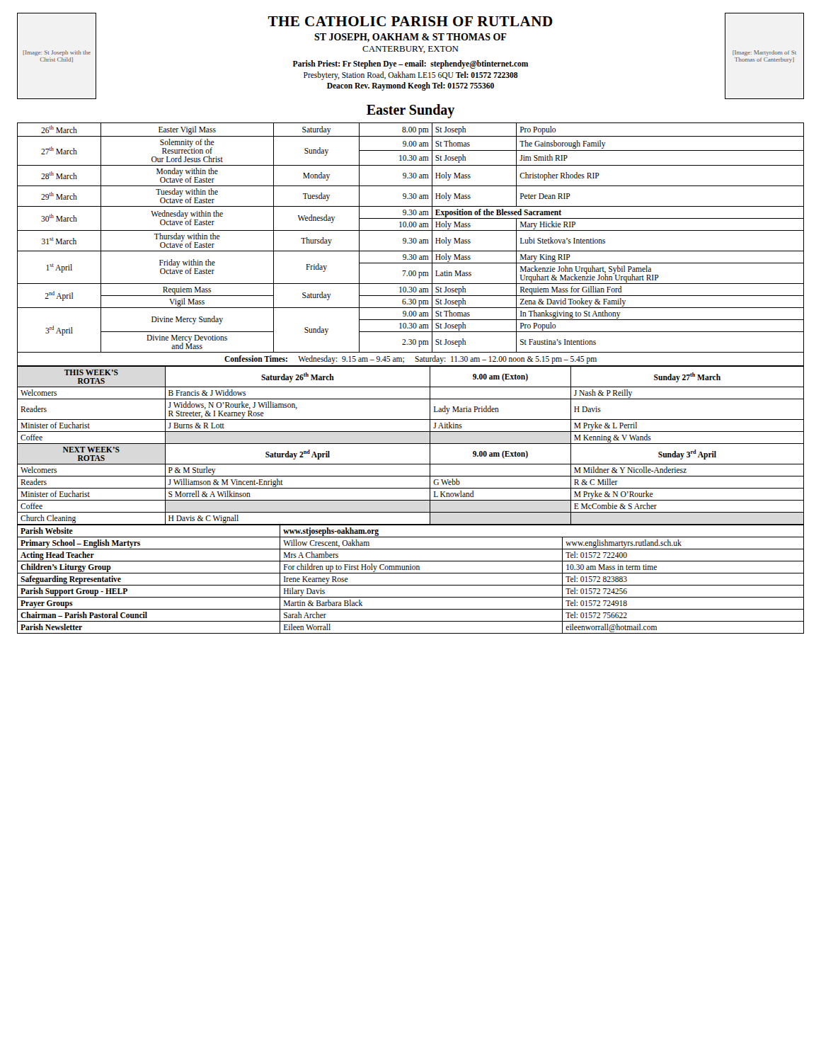[Image: St Joseph with the Christ Child]
THE CATHOLIC PARISH OF RUTLAND
ST JOSEPH, OAKHAM & ST THOMAS OF
CANTERBURY, EXTON
Parish Priest: Fr Stephen Dye – email: stephendye@btinternet.com
Presbytery, Station Road, Oakham LE15 6QU Tel: 01572 722308
Deacon Rev. Raymond Keogh Tel: 01572 755360
[Image: Martyrdom of St Thomas of Canterbury]
Easter Sunday
| 26 th March | Easter Vigil Mass | Saturday | 8.00 pm | St Joseph | Pro Populo |
| 27 th March | Solemnity of the Resurrection of Our Lord Jesus Christ | Sunday | 9.00 am | St Thomas | The Gainsborough Family |
| 10.30 am | St Joseph | Jim Smith RIP |
| 28 th March | Monday within the Octave of Easter | Monday | 9.30 am | Holy Mass | Christopher Rhodes RIP |
| 29 th March | Tuesday within the Octave of Easter | Tuesday | 9.30 am | Holy Mass | Peter Dean RIP |
| 30 th March | Wednesday within the Octave of Easter | Wednesday | 9.30 am | Exposition of the Blessed Sacrament |
| 10.00 am | Holy Mass | Mary Hickie RIP |
| 31 st March | Thursday within the Octave of Easter | Thursday | 9.30 am | Holy Mass | Lubi Stetkova’s Intentions |
| 1 st April | Friday within the Octave of Easter | Friday | 9.30 am | Holy Mass | Mary King RIP |
| 7.00 pm | Latin Mass | Mackenzie John Urquhart, Sybil Pamela Urquhart & Mackenzie John Urquhart RIP |
| 2 nd April | Requiem Mass | Saturday | 10.30 am | St Joseph | Requiem Mass for Gillian Ford |
| Vigil Mass | 6.30 pm | St Joseph | Zena & David Tookey & Family |
| 3 rd April | Divine Mercy Sunday | Sunday | 9.00 am | St Thomas | In Thanksgiving to St Anthony |
| 10.30 am | St Joseph | Pro Populo |
| Divine Mercy Devotions and Mass | 2.30 pm | St Joseph | St Faustina’s Intentions |
Confession Times: Wednesday: 9.15 am – 9.45 am; Saturday: 11.30 am – 12.00 noon & 5.15 pm – 5.45 pm
| THIS WEEK’S ROTAS | Saturday 26 th March | 9.00 am ( Exton ) | Sunday 27 th March |
| --- | --- | --- | --- |
| Welcomers | B Francis & J Widdows | | J Nash & P Reilly |
| Readers | J Widdows, N O’Rourke, J Williamson, R Streeter, & I Kearney Rose | Lady Maria Pridden | H Davis |
| Minister of Eucharist | J Burns & R Lott | J Aitkins | M Pryke & L Perril |
| Coffee | | | M Kenning & V Wands |
| NEXT WEEK’S ROTAS | Saturday 2 nd April | 9.00 am ( Exton ) | Sunday 3 rd April |
| Welcomers | P & M Sturley | | M Mildner & Y Nicolle-Anderiesz |
| Readers | J Williamson & M Vincent-Enright | G Webb | R & C Miller |
| Minister of Eucharist | S Morrell & A Wilkinson | L Knowland | M Pryke & N O’Rourke |
| Coffee | | | E McCombie & S Archer |
| Church Cleaning | H Davis & C Wignall | | |
| Parish Website | www.stjosephs-oakham.org |
| Primary School – English Martyrs | Willow Crescent, Oakham | www.englishmartyrs.rutland.sch.uk |
| Acting Head Teacher | Mrs A Chambers | Tel: 01572 722400 |
| Children’s Liturgy Group | For children up to First Holy Communion | 10.30 am Mass in term time |
| Safeguarding Representative | Irene Kearney Rose | Tel: 01572 823883 |
| Parish Support Group - HELP | Hilary Davis | Tel: 01572 724256 |
| Prayer Groups | Martin & Barbara Black | Tel: 01572 724918 |
| Chairman – Parish Pastoral Council | Sarah Archer | Tel: 01572 756622 |
| Parish Newsletter | Eileen Worrall | eileenworrall@hotmail.com |